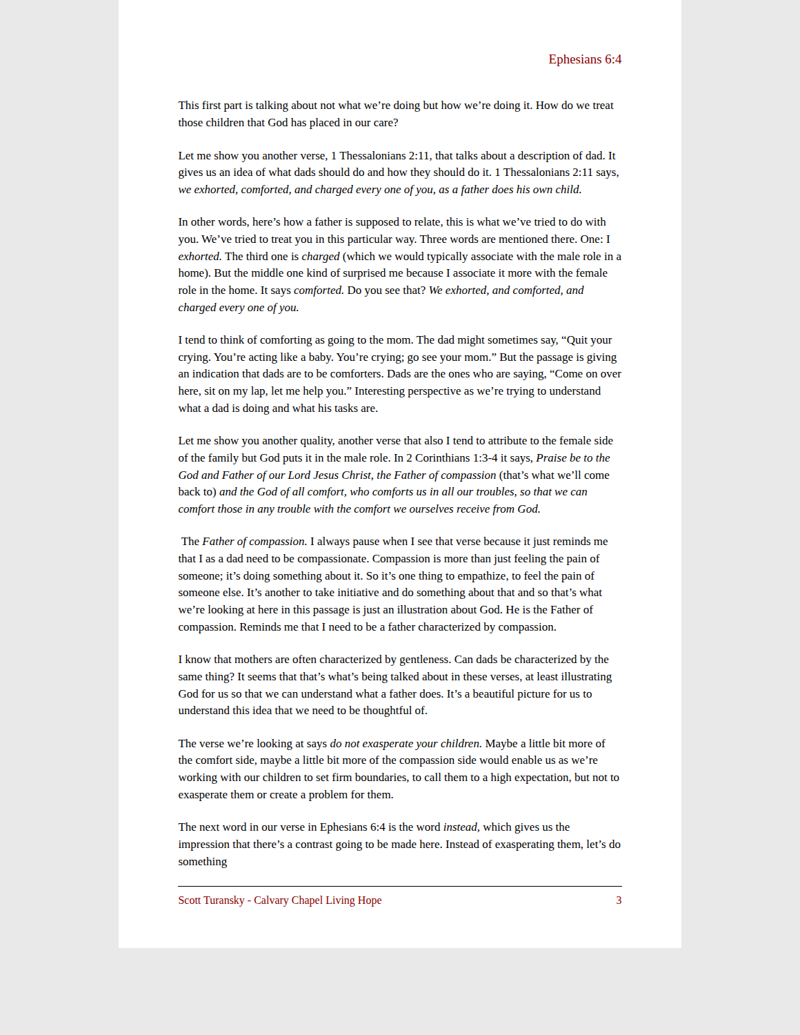Ephesians 6:4
This first part is talking about not what we’re doing but how we’re doing it. How do we treat those children that God has placed in our care?
Let me show you another verse, 1 Thessalonians 2:11, that talks about a description of dad. It gives us an idea of what dads should do and how they should do it. 1 Thessalonians 2:11 says, we exhorted, comforted, and charged every one of you, as a father does his own child.
In other words, here’s how a father is supposed to relate, this is what we’ve tried to do with you. We’ve tried to treat you in this particular way. Three words are mentioned there. One: I exhorted. The third one is charged (which we would typically associate with the male role in a home). But the middle one kind of surprised me because I associate it more with the female role in the home. It says comforted. Do you see that? We exhorted, and comforted, and charged every one of you.
I tend to think of comforting as going to the mom. The dad might sometimes say, “Quit your crying. You’re acting like a baby. You’re crying; go see your mom.” But the passage is giving an indication that dads are to be comforters. Dads are the ones who are saying, “Come on over here, sit on my lap, let me help you.” Interesting perspective as we’re trying to understand what a dad is doing and what his tasks are.
Let me show you another quality, another verse that also I tend to attribute to the female side of the family but God puts it in the male role. In 2 Corinthians 1:3-4 it says, Praise be to the God and Father of our Lord Jesus Christ, the Father of compassion (that’s what we’ll come back to) and the God of all comfort, who comforts us in all our troubles, so that we can comfort those in any trouble with the comfort we ourselves receive from God.
The Father of compassion. I always pause when I see that verse because it just reminds me that I as a dad need to be compassionate. Compassion is more than just feeling the pain of someone; it’s doing something about it. So it’s one thing to empathize, to feel the pain of someone else. It’s another to take initiative and do something about that and so that’s what we’re looking at here in this passage is just an illustration about God. He is the Father of compassion. Reminds me that I need to be a father characterized by compassion.
I know that mothers are often characterized by gentleness. Can dads be characterized by the same thing? It seems that that’s what’s being talked about in these verses, at least illustrating God for us so that we can understand what a father does. It’s a beautiful picture for us to understand this idea that we need to be thoughtful of.
The verse we’re looking at says do not exasperate your children. Maybe a little bit more of the comfort side, maybe a little bit more of the compassion side would enable us as we’re working with our children to set firm boundaries, to call them to a high expectation, but not to exasperate them or create a problem for them.
The next word in our verse in Ephesians 6:4 is the word instead, which gives us the impression that there’s a contrast going to be made here. Instead of exasperating them, let’s do something
Scott Turansky - Calvary Chapel Living Hope 3